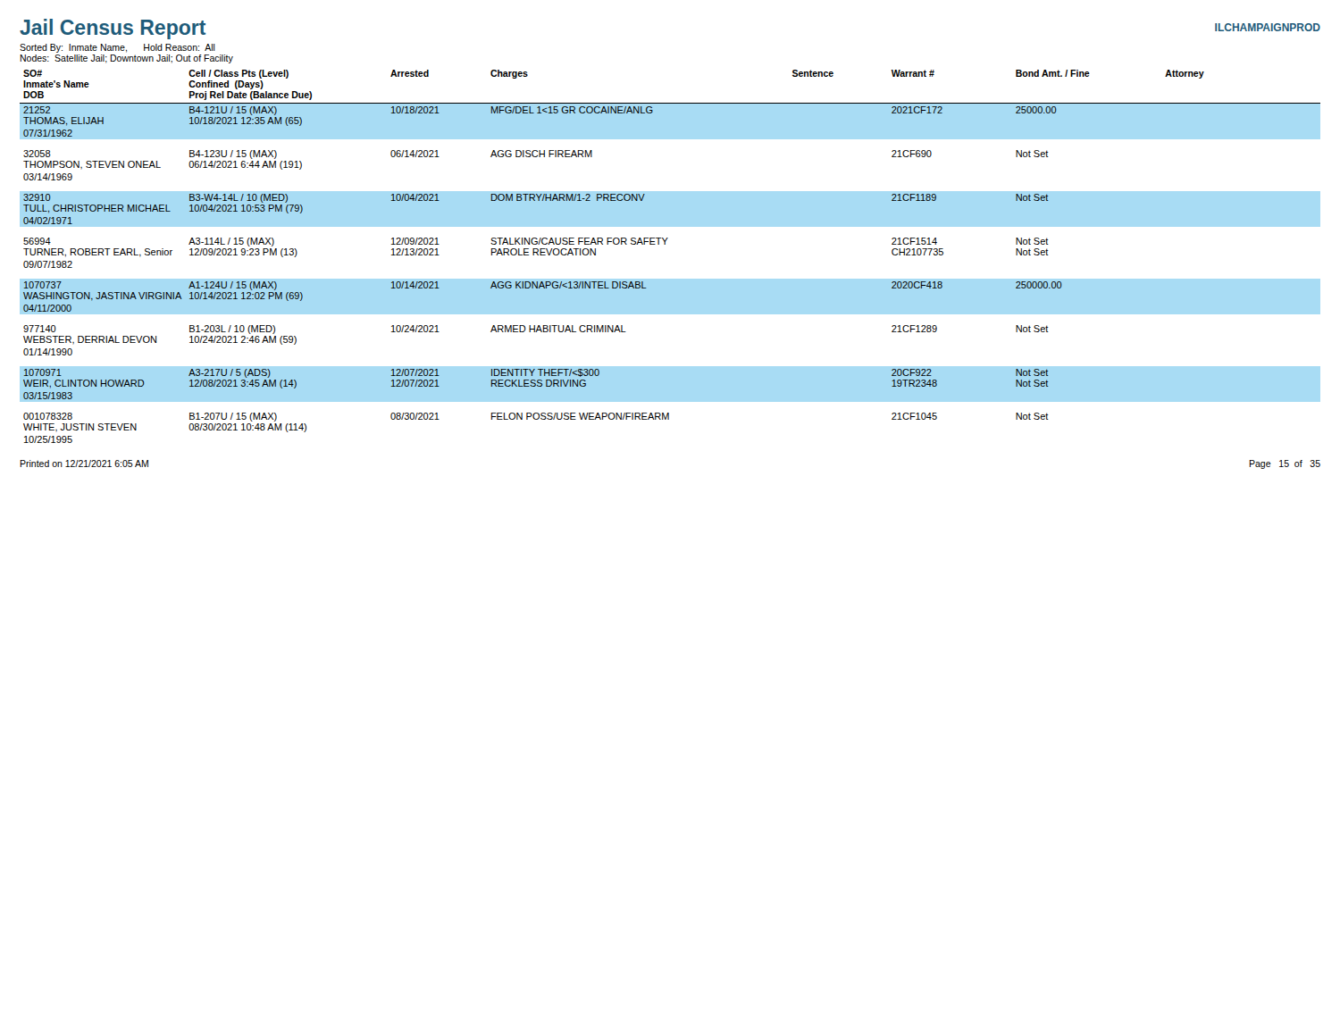ILCHAMPAIGNPROD
Jail Census Report
Sorted By: Inmate Name, Hold Reason: All
Nodes: Satellite Jail; Downtown Jail; Out of Facility
| SO# Inmate's Name DOB | Cell / Class Pts (Level) Confined (Days) Proj Rel Date (Balance Due) | Arrested | Charges | Sentence | Warrant # | Bond Amt. / Fine | Attorney |
| --- | --- | --- | --- | --- | --- | --- | --- |
| 21252 THOMAS, ELIJAH | B4-121U / 15 (MAX) 10/18/2021 12:35 AM (65) | 10/18/2021 | MFG/DEL 1<15 GR COCAINE/ANLG | | 2021CF172 | 25000.00 | |
| 07/31/1962 | | | | | | | |
| 32058 THOMPSON, STEVEN ONEAL | B4-123U / 15 (MAX) 06/14/2021 6:44 AM (191) | 06/14/2021 | AGG DISCH FIREARM | | 21CF690 | Not Set | |
| 03/14/1969 | | | | | | | |
| 32910 TULL, CHRISTOPHER MICHAEL | B3-W4-14L / 10 (MED) 10/04/2021 10:53 PM (79) | 10/04/2021 | DOM BTRY/HARM/1-2 PRECONV | | 21CF1189 | Not Set | |
| 04/02/1971 | | | | | | | |
| 56994 TURNER, ROBERT EARL, Senior | A3-114L / 15 (MAX) 12/09/2021 9:23 PM (13) | 12/09/2021 12/13/2021 | STALKING/CAUSE FEAR FOR SAFETY PAROLE REVOCATION | | 21CF1514 CH2107735 | Not Set Not Set | |
| 09/07/1982 | | | | | | | |
| 1070737 WASHINGTON, JASTINA VIRGINIA | A1-124U / 15 (MAX) 10/14/2021 12:02 PM (69) | 10/14/2021 | AGG KIDNAPG/<13/INTEL DISABL | | 2020CF418 | 250000.00 | |
| 04/11/2000 | | | | | | | |
| 977140 WEBSTER, DERRIAL DEVON | B1-203L / 10 (MED) 10/24/2021 2:46 AM (59) | 10/24/2021 | ARMED HABITUAL CRIMINAL | | 21CF1289 | Not Set | |
| 01/14/1990 | | | | | | | |
| 1070971 WEIR, CLINTON HOWARD | A3-217U / 5 (ADS) 12/08/2021 3:45 AM (14) | 12/07/2021 12/07/2021 | IDENTITY THEFT/<$300 RECKLESS DRIVING | | 20CF922 19TR2348 | Not Set Not Set | |
| 03/15/1983 | | | | | | | |
| 001078328 WHITE, JUSTIN STEVEN | B1-207U / 15 (MAX) 08/30/2021 10:48 AM (114) | 08/30/2021 | FELON POSS/USE WEAPON/FIREARM | | 21CF1045 | Not Set | |
| 10/25/1995 | | | | | | | |
Printed on 12/21/2021 6:05 AM Page 15 of 35